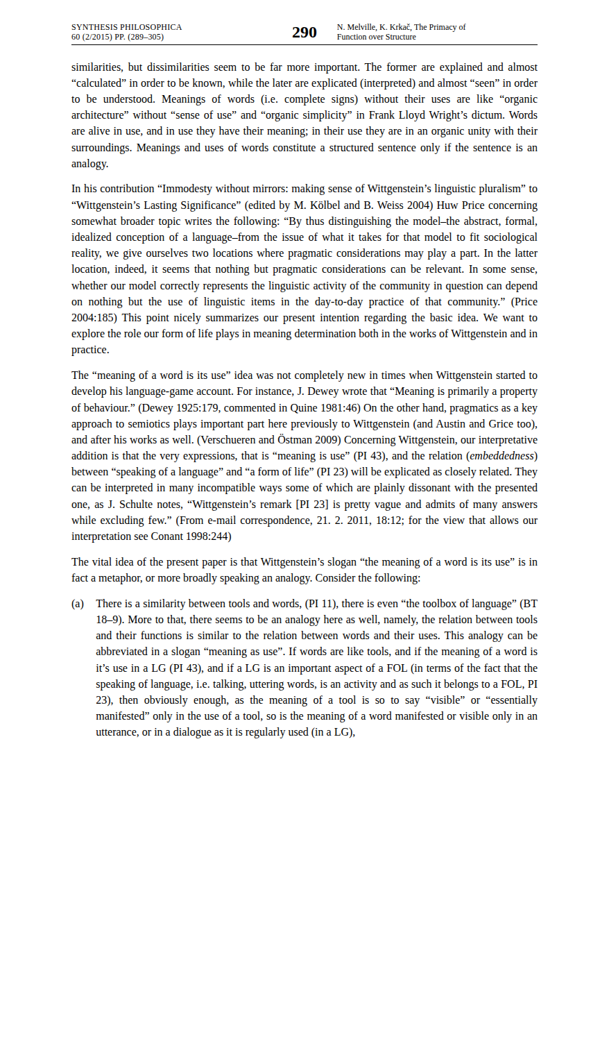Synthesis Philosophica
60 (2/2015) pp. (289–305)
290
N. Melville, K. Krkač, The Primacy of
Function over Structure
similarities, but dissimilarities seem to be far more important. The former are explained and almost “calculated” in order to be known, while the later are explicated (interpreted) and almost “seen” in order to be understood. Meanings of words (i.e. complete signs) without their uses are like “organic architecture” without “sense of use” and “organic simplicity” in Frank Lloyd Wright’s dictum. Words are alive in use, and in use they have their meaning; in their use they are in an organic unity with their surroundings. Meanings and uses of words constitute a structured sentence only if the sentence is an analogy.
In his contribution “Immodesty without mirrors: making sense of Wittgenstein’s linguistic pluralism” to “Wittgenstein’s Lasting Significance” (edited by M. Kölbel and B. Weiss 2004) Huw Price concerning somewhat broader topic writes the following: “By thus distinguishing the model–the abstract, formal, idealized conception of a language–from the issue of what it takes for that model to fit sociological reality, we give ourselves two locations where pragmatic considerations may play a part. In the latter location, indeed, it seems that nothing but pragmatic considerations can be relevant. In some sense, whether our model correctly represents the linguistic activity of the community in question can depend on nothing but the use of linguistic items in the day-to-day practice of that community.” (Price 2004:185) This point nicely summarizes our present intention regarding the basic idea. We want to explore the role our form of life plays in meaning determination both in the works of Wittgenstein and in practice.
The “meaning of a word is its use” idea was not completely new in times when Wittgenstein started to develop his language-game account. For instance, J. Dewey wrote that “Meaning is primarily a property of behaviour.” (Dewey 1925:179, commented in Quine 1981:46) On the other hand, pragmatics as a key approach to semiotics plays important part here previously to Wittgenstein (and Austin and Grice too), and after his works as well. (Verschueren and Östman 2009) Concerning Wittgenstein, our interpretative addition is that the very expressions, that is “meaning is use” (PI 43), and the relation (embeddedness) between “speaking of a language” and “a form of life” (PI 23) will be explicated as closely related. They can be interpreted in many incompatible ways some of which are plainly dissonant with the presented one, as J. Schulte notes, “Wittgenstein’s remark [PI 23] is pretty vague and admits of many answers while excluding few.” (From e-mail correspondence, 21. 2. 2011, 18:12; for the view that allows our interpretation see Conant 1998:244)
The vital idea of the present paper is that Wittgenstein’s slogan “the meaning of a word is its use” is in fact a metaphor, or more broadly speaking an analogy. Consider the following:
(a) There is a similarity between tools and words, (PI 11), there is even “the toolbox of language” (BT 18–9). More to that, there seems to be an analogy here as well, namely, the relation between tools and their functions is similar to the relation between words and their uses. This analogy can be abbreviated in a slogan “meaning as use”. If words are like tools, and if the meaning of a word is it’s use in a LG (PI 43), and if a LG is an important aspect of a FOL (in terms of the fact that the speaking of language, i.e. talking, uttering words, is an activity and as such it belongs to a FOL, PI 23), then obviously enough, as the meaning of a tool is so to say “visible” or “essentially manifested” only in the use of a tool, so is the meaning of a word manifested or visible only in an utterance, or in a dialogue as it is regularly used (in a LG),